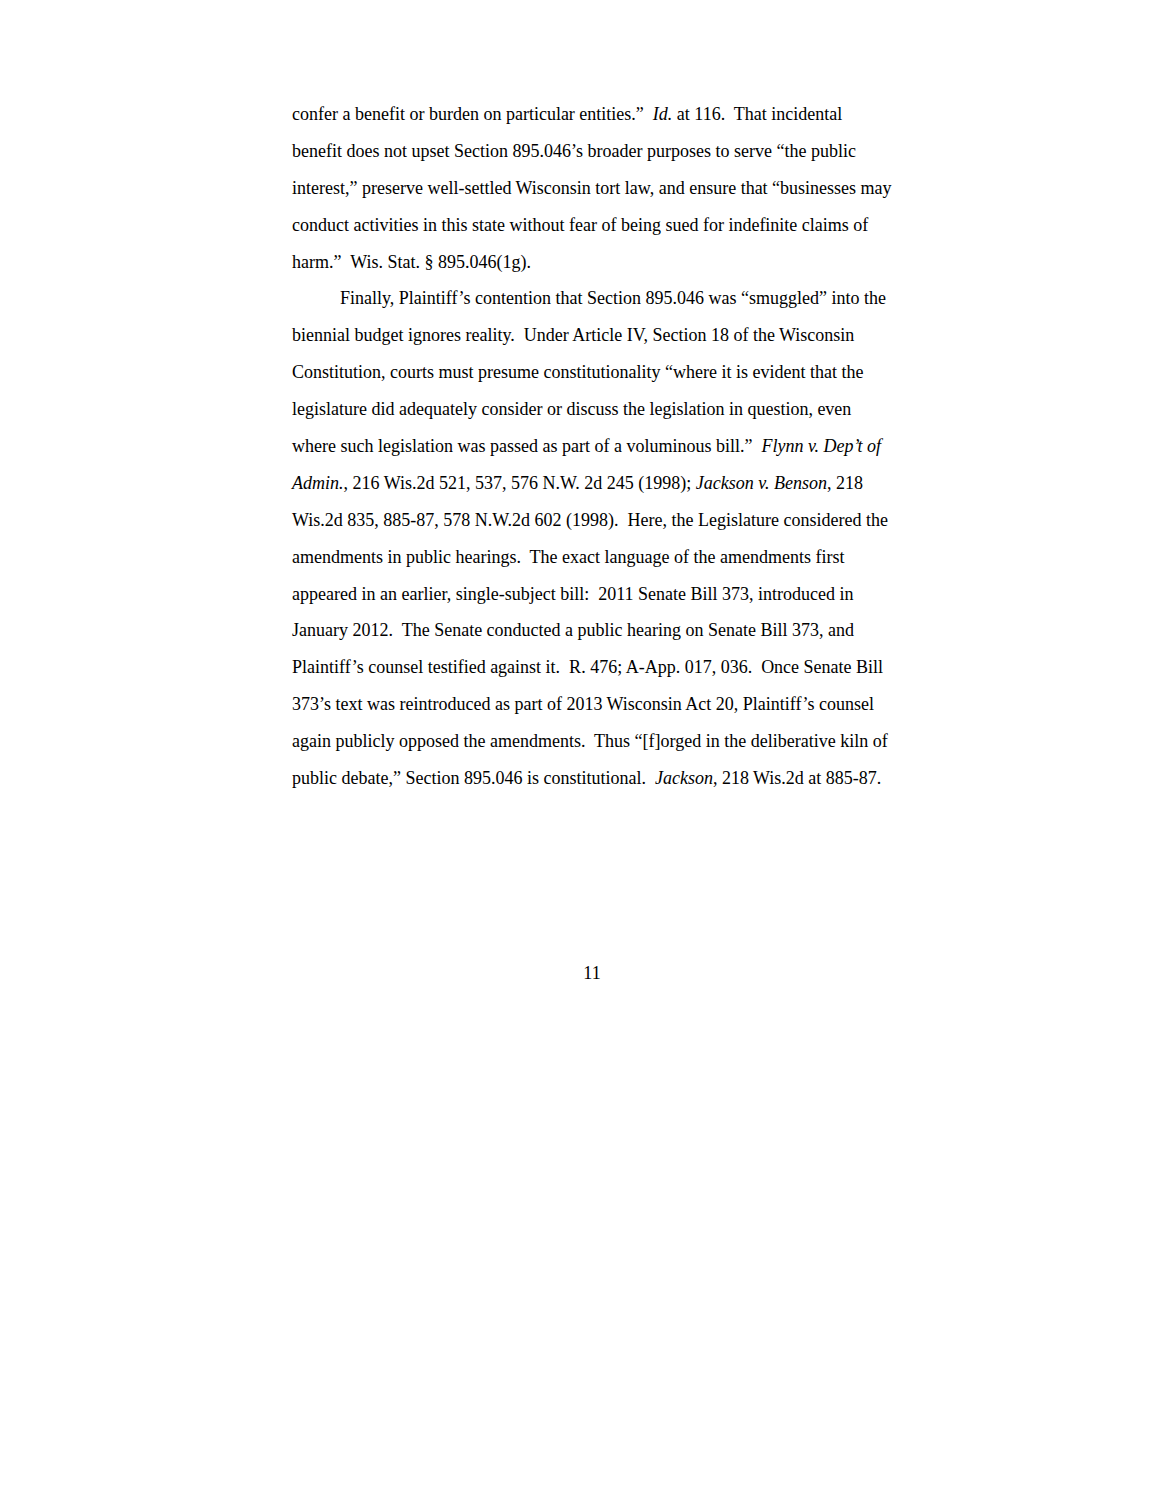confer a benefit or burden on particular entities.” Id. at 116. That incidental benefit does not upset Section 895.046’s broader purposes to serve “the public interest,” preserve well-settled Wisconsin tort law, and ensure that “businesses may conduct activities in this state without fear of being sued for indefinite claims of harm.” Wis. Stat. § 895.046(1g).
Finally, Plaintiff’s contention that Section 895.046 was “smuggled” into the biennial budget ignores reality. Under Article IV, Section 18 of the Wisconsin Constitution, courts must presume constitutionality “where it is evident that the legislature did adequately consider or discuss the legislation in question, even where such legislation was passed as part of a voluminous bill.” Flynn v. Dep’t of Admin., 216 Wis.2d 521, 537, 576 N.W. 2d 245 (1998); Jackson v. Benson, 218 Wis.2d 835, 885-87, 578 N.W.2d 602 (1998). Here, the Legislature considered the amendments in public hearings. The exact language of the amendments first appeared in an earlier, single-subject bill: 2011 Senate Bill 373, introduced in January 2012. The Senate conducted a public hearing on Senate Bill 373, and Plaintiff’s counsel testified against it. R. 476; A-App. 017, 036. Once Senate Bill 373’s text was reintroduced as part of 2013 Wisconsin Act 20, Plaintiff’s counsel again publicly opposed the amendments. Thus “[f]orged in the deliberative kiln of public debate,” Section 895.046 is constitutional. Jackson, 218 Wis.2d at 885-87.
11